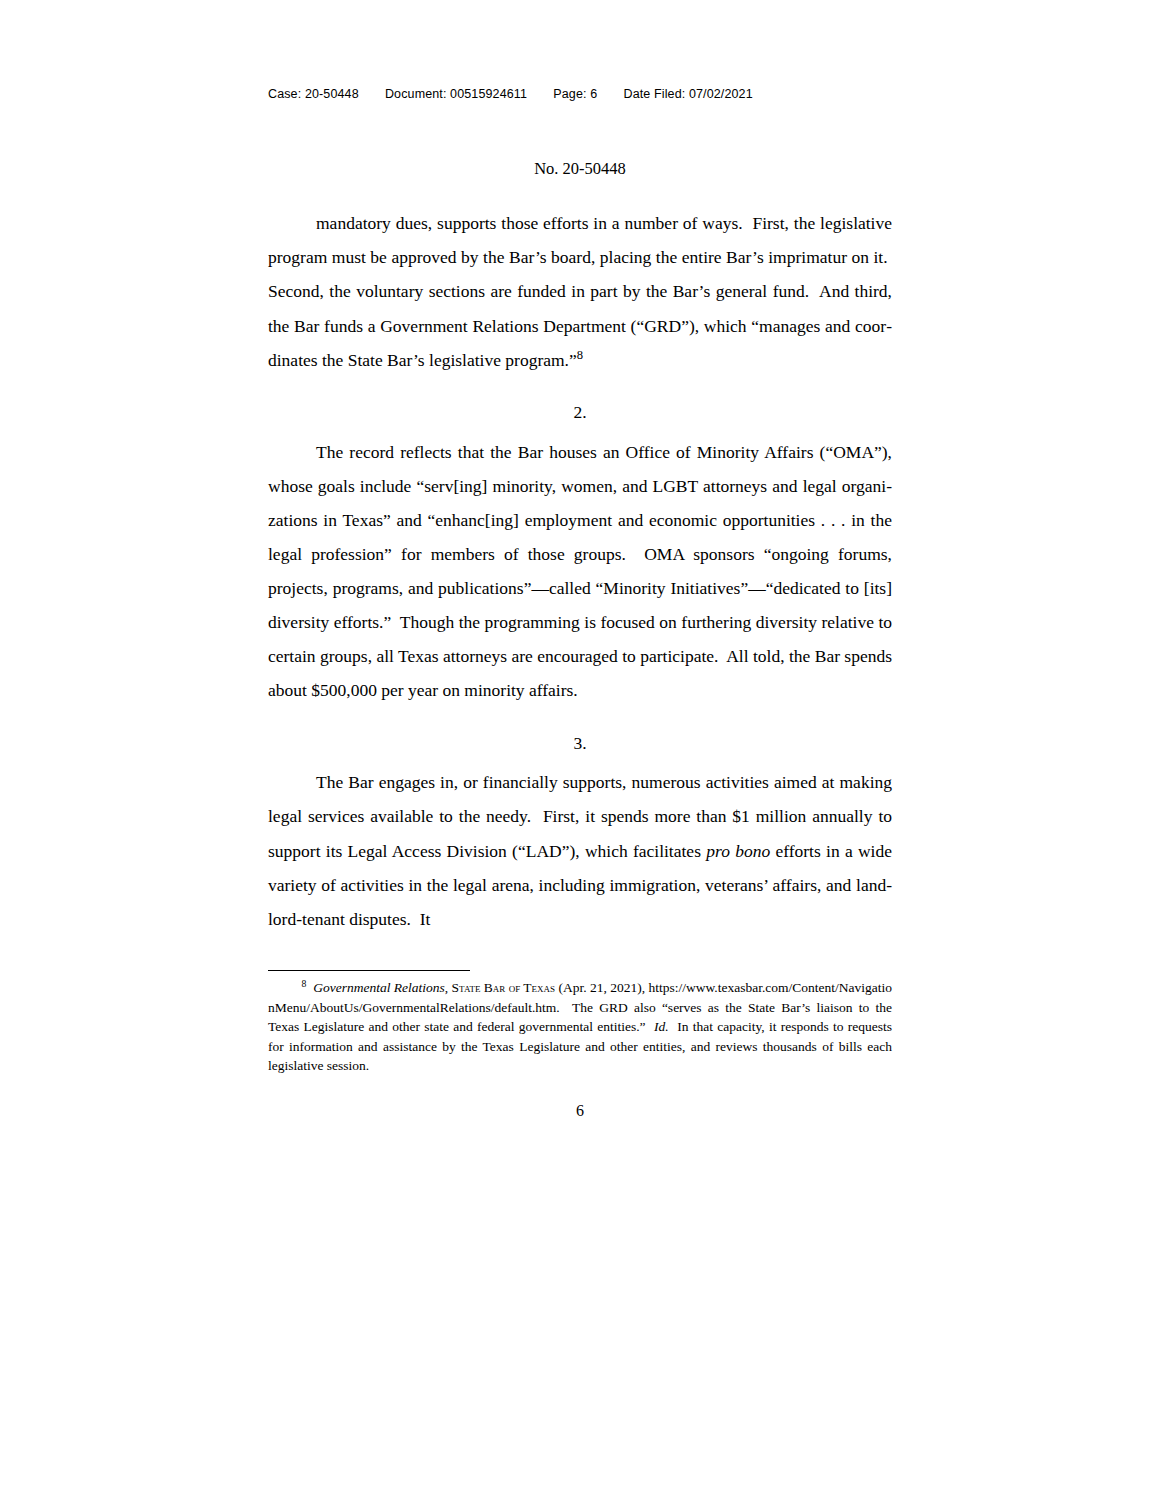Case: 20-50448 Document: 00515924611 Page: 6 Date Filed: 07/02/2021
No. 20-50448
mandatory dues, supports those efforts in a number of ways. First, the legislative program must be approved by the Bar’s board, placing the entire Bar’s imprimatur on it. Second, the voluntary sections are funded in part by the Bar’s general fund. And third, the Bar funds a Government Relations Department (“GRD”), which “manages and coordinates the State Bar’s legislative program.”8
2.
The record reflects that the Bar houses an Office of Minority Affairs (“OMA”), whose goals include “serv[ing] minority, women, and LGBT attorneys and legal organizations in Texas” and “enhanc[ing] employment and economic opportunities . . . in the legal profession” for members of those groups. OMA sponsors “ongoing forums, projects, programs, and publications”—called “Minority Initiatives”—“dedicated to [its] diversity efforts.” Though the programming is focused on furthering diversity relative to certain groups, all Texas attorneys are encouraged to participate. All told, the Bar spends about $500,000 per year on minority affairs.
3.
The Bar engages in, or financially supports, numerous activities aimed at making legal services available to the needy. First, it spends more than $1 million annually to support its Legal Access Division (“LAD”), which facilitates pro bono efforts in a wide variety of activities in the legal arena, including immigration, veterans’ affairs, and landlord-tenant disputes. It
8 Governmental Relations, State Bar of Texas (Apr. 21, 2021), https://www.texasbar.com/Content/NavigationMenu/AboutUs/GovernmentalRelations/default.htm. The GRD also “serves as the State Bar’s liaison to the Texas Legislature and other state and federal governmental entities.” Id. In that capacity, it responds to requests for information and assistance by the Texas Legislature and other entities, and reviews thousands of bills each legislative session.
6